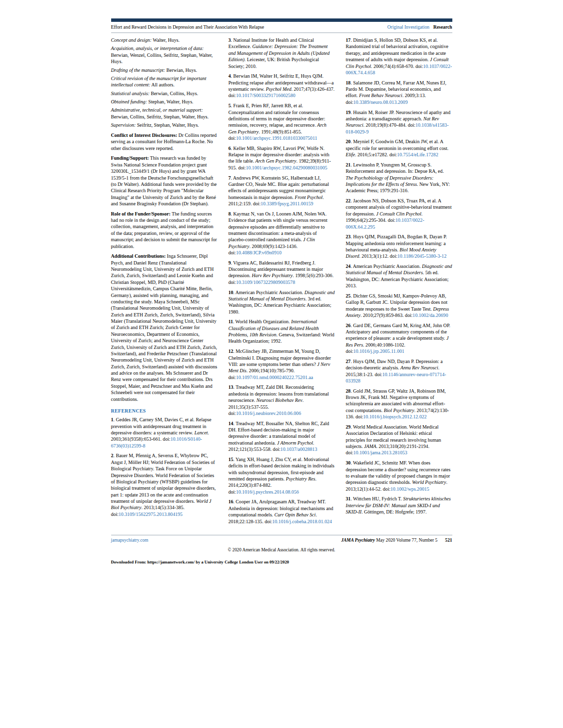Effort and Reward Decisions in Depression and Their Association With Relapse
Original Investigation Research
Concept and design: Walter, Huys.
Acquisition, analysis, or interpretation of data: Berwian, Wenzel, Collins, Seifritz, Stephan, Walter, Huys.
Drafting of the manuscript: Berwian, Huys.
Critical revision of the manuscript for important intellectual content: All authors.
Statistical analysis: Berwian, Collins, Huys.
Obtained funding: Stephan, Walter, Huys.
Administrative, technical, or material support: Berwian, Collins, Seifritz, Stephan, Walter, Huys.
Supervision: Seifritz, Stephan, Walter, Huys.
Conflict of Interest Disclosures: Dr Collins reported serving as a consultant for Hoffmann-La Roche. No other disclosures were reported.
Funding/Support: This research was funded by Swiss National Science Foundation project grant 320030L_153449/1 (Dr Huys) and by grant WA 1539/5-1 from the Deutsche Forschungsgesellschaft (to Dr Walter). Additional funds were provided by the Clinical Research Priority Program "Molecular Imaging" at the University of Zurich and by the René and Susanne Braginsky Foundation (Dr Stephan).
Role of the Funder/Sponsor: The funding sources had no role in the design and conduct of the study; collection, management, analysis, and interpretation of the data; preparation, review, or approval of the manuscript; and decision to submit the manuscript for publication.
Additional Contributions: Inga Schnuerer, Dipl Psych, and Daniel Renz (Translational Neuromodeling Unit, University of Zurich and ETH Zurich, Zurich, Switzerland) and Leonie Kuehn and Christian Stoppel, MD, PhD (Charité Universitätsmedizin, Campus Charité Mitte, Berlin, Germany), assisted with planning, managing, and conducting the study. Maya Schneebeli, MSc (Translational Neuromodeling Unit, University of Zurich and ETH Zurich, Zurich, Switzerland), Silvia Maier (Translational Neuromodeling Unit, University of Zurich and ETH Zurich; Zurich Center for Neuroeconomics, Department of Economics, University of Zurich; and Neuroscience Center Zurich, University of Zurich and ETH Zurich, Zurich, Switzerland), and Frederike Petzschner (Translational Neuromodeling Unit, University of Zurich and ETH Zurich, Zurich, Switzerland) assisted with discussions and advice on the analyses. Ms Schnuerer and Dr Renz were compensated for their contributions. Drs Stoppel, Maier, and Petzschner and Mss Kuehn and Schneebeli were not compensated for their contributions.
REFERENCES
1. Geddes JR, Carney SM, Davies C, et al. Relapse prevention with antidepressant drug treatment in depressive disorders: a systematic review. Lancet. 2003;361(9358):653-661. doi:10.1016/S0140-6736(03)12599-8
2. Bauer M, Pfennig A, Severus E, Whybrow PC, Angst J, Möller HJ; World Federation of Societies of Biological Psychiatry. Task Force on Unipolar Depressive Disorders. World Federation of Societies of Biological Psychiatry (WFSBP) guidelines for biological treatment of unipolar depressive disorders, part 1: update 2013 on the acute and continuation treatment of unipolar depressive disorders. World J Biol Psychiatry. 2013;14(5):334-385. doi:10.3109/15622975.2013.804195
3. National Institute for Health and Clinical Excellence. Guidance: Depression: The Treatment and Management of Depression in Adults (Updated Edition). Leicester, UK: British Psychological Society; 2010.
4. Berwian IM, Walter H, Seifritz E, Huys QJM. Predicting relapse after antidepressant withdrawal—a systematic review. Psychol Med. 2017;47(3):426-437. doi:10.1017/S0033291716002580
5. Frank E, Prien RF, Jarrett RB, et al. Conceptualization and rationale for consensus definitions of terms in major depressive disorder: remission, recovery, relapse, and recurrence. Arch Gen Psychiatry. 1991;48(9):851-855. doi:10.1001/archpsyc.1991.01810330075011
6. Keller MB, Shapiro RW, Lavori PW, Wolfe N. Relapse in major depressive disorder: analysis with the life table. Arch Gen Psychiatry. 1982;39(8):911-915. doi:10.1001/archpsyc.1982.04290080031005
7. Andrews PW, Kornstein SG, Halberstadt LJ, Gardner CO, Neale MC. Blue again: perturbational effects of antidepressants suggest monoaminergic homeostasis in major depression. Front Psychol. 2011;2:159. doi:10.3389/fpsyg.2011.00159
8. Kaymaz N, van Os J, Loonen AJM, Nolen WA. Evidence that patients with single versus recurrent depressive episodes are differentially sensitive to treatment discontinuation: a meta-analysis of placebo-controlled randomized trials. J Clin Psychiatry. 2008;69(9):1423-1436. doi:10.4088/JCP.v69n0910
9. Viguera AC, Baldessarini RJ, Friedberg J. Discontinuing antidepressant treatment in major depression. Harv Rev Psychiatry. 1998;5(6):293-306. doi:10.3109/10673229809003578
10. American Psychiatric Association. Diagnostic and Statistical Manual of Mental Disorders. 3rd ed. Washington, DC: American Psychiatric Association; 1980.
11. World Health Organization. International Classification of Diseases and Related Health Problems, 10th Revision. Geneva, Switzerland: World Health Organization; 1992.
12. McGlinchey JB, Zimmerman M, Young D, Chelminski I. Diagnosing major depressive disorder VIII: are some symptoms better than others? J Nerv Ment Dis. 2006;194(10):785-790. doi:10.1097/01.nmd.0000240222.75201.aa
13. Treadway MT, Zald DH. Reconsidering anhedonia in depression: lessons from translational neuroscience. Neurosci Biobehav Rev. 2011;35(3):537-555. doi:10.1016/j.neubiorev.2010.06.006
14. Treadway MT, Bossaller NA, Shelton RC, Zald DH. Effort-based decision-making in major depressive disorder: a translational model of motivational anhedonia. J Abnorm Psychol. 2012;121(3):553-558. doi:10.1037/a0028813
15. Yang XH, Huang J, Zhu CY, et al. Motivational deficits in effort-based decision making in individuals with subsyndromal depression, first-episode and remitted depression patients. Psychiatry Res. 2014;220(3):874-882. doi:10.1016/j.psychres.2014.08.056
16. Cooper JA, Arulpragasam AR, Treadway MT. Anhedonia in depression: biological mechanisms and computational models. Curr Opin Behav Sci. 2018;22:128-135. doi:10.1016/j.cobeha.2018.01.024
17. Dimidjian S, Hollon SD, Dobson KS, et al. Randomized trial of behavioral activation, cognitive therapy, and antidepressant medication in the acute treatment of adults with major depression. J Consult Clin Psychol. 2006;74(4):658-670. doi:10.1037/0022-006X.74.4.658
18. Salamone JD, Correa M, Farrar AM, Nunes EJ, Pardo M. Dopamine, behavioral economics, and effort. Front Behav Neurosci. 2009;3:13. doi:10.3389/neuro.08.013.2009
19. Husain M, Roiser JP. Neuroscience of apathy and anhedonia: a transdiagnostic approach. Nat Rev Neurosci. 2018;19(8):470-484. doi:10.1038/s41583-018-0029-9
20. Meyniel F, Goodwin GM, Deakin JW, et al. A specific role for serotonin in overcoming effort cost. Elife. 2016;5:e17282. doi:10.7554/eLife.17282
21. Lewinsohn P, Youngren M, Grosscup S. Reinforcement and depression. In: Depue RA, ed. The Psychobiology of Depressive Disorders: Implications for the Effects of Stress. New York, NY: Academic Press; 1979:291-316.
22. Jacobson NS, Dobson KS, Truax PA, et al. A component analysis of cognitive-behavioral treatment for depression. J Consult Clin Psychol. 1996;64(2):295-304. doi:10.1037/0022-006X.64.2.295
23. Huys QJM, Pizzagalli DA, Bogdan R, Dayan P. Mapping anhedonia onto reinforcement learning: a behavioural meta-analysis. Biol Mood Anxiety Disord. 2013;3(1):12. doi:10.1186/2045-5380-3-12
24. American Psychiatric Association. Diagnostic and Statistical Manual of Mental Disorders. 5th ed. Washington, DC: American Psychiatric Association; 2013.
25. Dichter GS, Smoski MJ, Kampov-Polevoy AB, Gallop R, Garbutt JC. Unipolar depression does not moderate responses to the Sweet Taste Test. Depress Anxiety. 2010;27(9):859-863. doi:10.1002/da.20690
26. Gard DE, Germans Gard M, Kring AM, John OP. Anticipatory and consummatory components of the experience of pleasure: a scale development study. J Res Pers. 2006;40:1086-1102. doi:10.1016/j.jrp.2005.11.001
27. Huys QJM, Daw ND, Dayan P. Depression: a decision-theoretic analysis. Annu Rev Neurosci. 2015;38:1-23. doi:10.1146/annurev-neuro-071714-033928
28. Gold JM, Strauss GP, Waltz JA, Robinson BM, Brown JK, Frank MJ. Negative symptoms of schizophrenia are associated with abnormal effort-cost computations. Biol Psychiatry. 2013;74(2):130-136. doi:10.1016/j.biopsych.2012.12.022
29. World Medical Association. World Medical Association Declaration of Helsinki: ethical principles for medical research involving human subjects. JAMA. 2013;310(20):2191-2194. doi:10.1001/jama.2013.281053
30. Wakefield JC, Schmitz MF. When does depression become a disorder? using recurrence rates to evaluate the validity of proposed changes in major depression diagnostic thresholds. World Psychiatry. 2013;12(1):44-52. doi:10.1002/wps.20015
31. Wittchen HU, Fydrich T. Strukturiertes klinisches Interview für DSM-IV: Manual zum SKID-I und SKID-II. Göttingen, DE: Hofgrefe; 1997.
jamapsychiatry.com
JAMA Psychiatry May 2020 Volume 77, Number 5 521
© 2020 American Medical Association. All rights reserved.
Downloaded From: https://jamanetwork.com/ by a University College London User on 09/22/2020